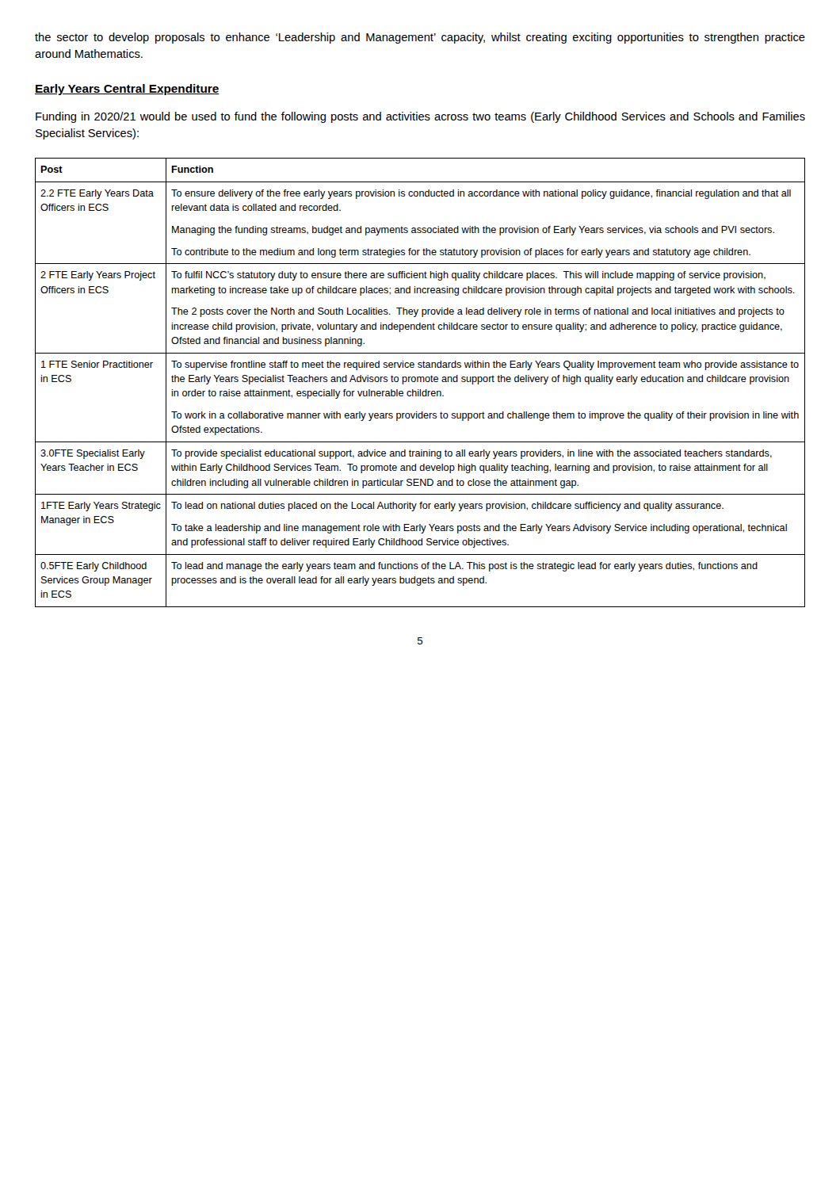the sector to develop proposals to enhance ‘Leadership and Management’ capacity, whilst creating exciting opportunities to strengthen practice around Mathematics.
Early Years Central Expenditure
Funding in 2020/21 would be used to fund the following posts and activities across two teams (Early Childhood Services and Schools and Families Specialist Services):
| Post | Function |
| --- | --- |
| 2.2 FTE Early Years Data Officers in ECS | To ensure delivery of the free early years provision is conducted in accordance with national policy guidance, financial regulation and that all relevant data is collated and recorded. Managing the funding streams, budget and payments associated with the provision of Early Years services, via schools and PVI sectors. To contribute to the medium and long term strategies for the statutory provision of places for early years and statutory age children. |
| 2 FTE Early Years Project Officers in ECS | To fulfil NCC’s statutory duty to ensure there are sufficient high quality childcare places. This will include mapping of service provision, marketing to increase take up of childcare places; and increasing childcare provision through capital projects and targeted work with schools. The 2 posts cover the North and South Localities. They provide a lead delivery role in terms of national and local initiatives and projects to increase child provision, private, voluntary and independent childcare sector to ensure quality; and adherence to policy, practice guidance, Ofsted and financial and business planning. |
| 1 FTE Senior Practitioner in ECS | To supervise frontline staff to meet the required service standards within the Early Years Quality Improvement team who provide assistance to the Early Years Specialist Teachers and Advisors to promote and support the delivery of high quality early education and childcare provision in order to raise attainment, especially for vulnerable children. To work in a collaborative manner with early years providers to support and challenge them to improve the quality of their provision in line with Ofsted expectations. |
| 3.0FTE Specialist Early Years Teacher in ECS | To provide specialist educational support, advice and training to all early years providers, in line with the associated teachers standards, within Early Childhood Services Team. To promote and develop high quality teaching, learning and provision, to raise attainment for all children including all vulnerable children in particular SEND and to close the attainment gap. |
| 1FTE Early Years Strategic Manager in ECS | To lead on national duties placed on the Local Authority for early years provision, childcare sufficiency and quality assurance. To take a leadership and line management role with Early Years posts and the Early Years Advisory Service including operational, technical and professional staff to deliver required Early Childhood Service objectives. |
| 0.5FTE Early Childhood Services Group Manager in ECS | To lead and manage the early years team and functions of the LA. This post is the strategic lead for early years duties, functions and processes and is the overall lead for all early years budgets and spend. |
5